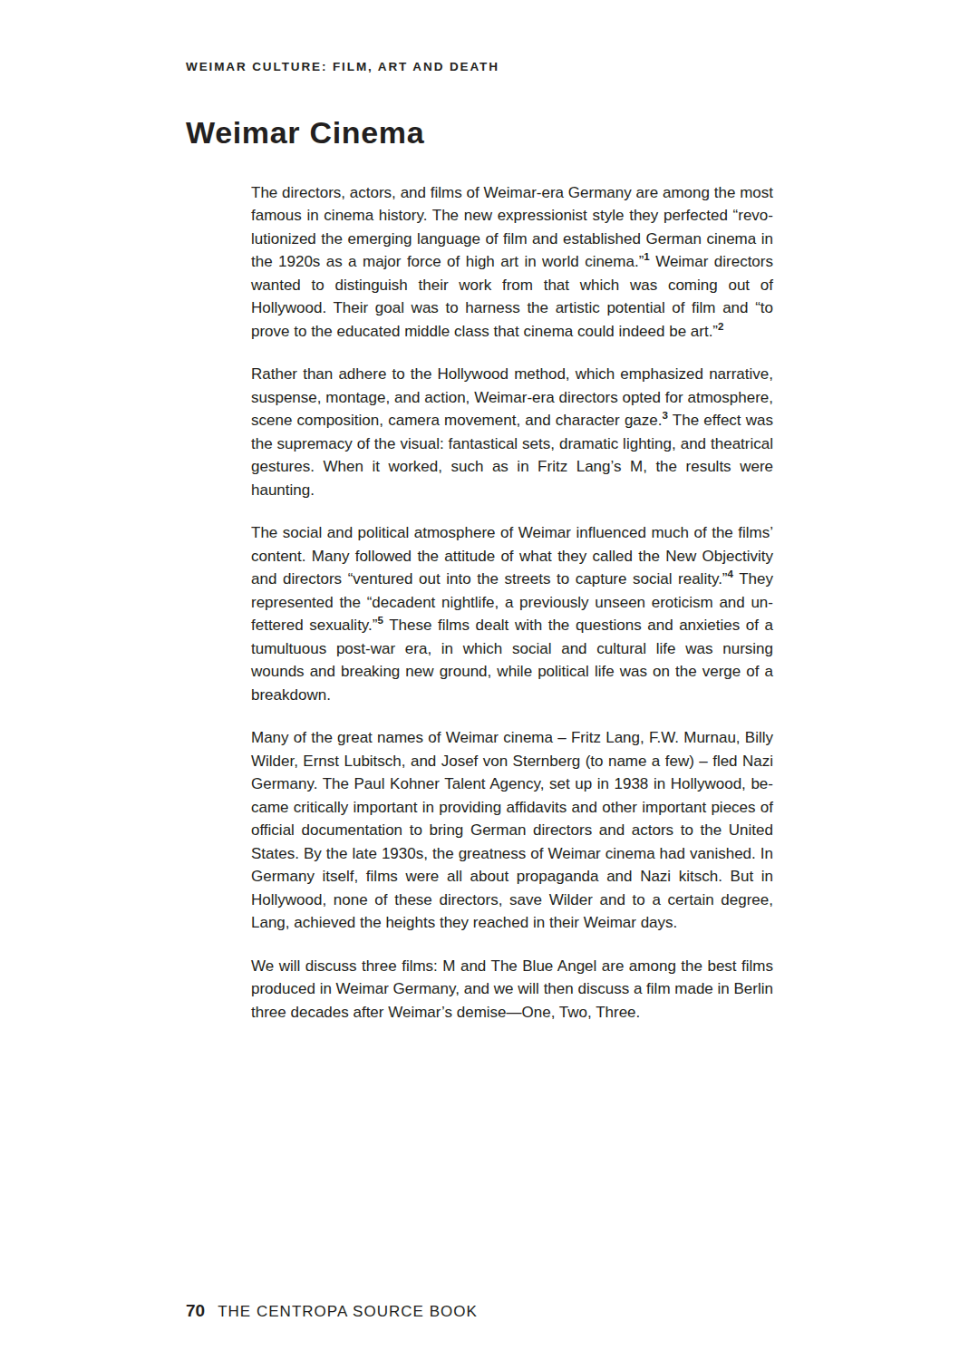Weimar Culture: Film, Art and Death
Weimar Cinema
The directors, actors, and films of Weimar-era Germany are among the most famous in cinema history. The new expressionist style they perfected “revolutionized the emerging language of film and established German cinema in the 1920s as a major force of high art in world cinema.”1 Weimar directors wanted to distinguish their work from that which was coming out of Hollywood. Their goal was to harness the artistic potential of film and “to prove to the educated middle class that cinema could indeed be art.”2
Rather than adhere to the Hollywood method, which emphasized narrative, suspense, montage, and action, Weimar-era directors opted for atmosphere, scene composition, camera movement, and character gaze.3 The effect was the supremacy of the visual: fantastical sets, dramatic lighting, and theatrical gestures. When it worked, such as in Fritz Lang’s M, the results were haunting.
The social and political atmosphere of Weimar influenced much of the films’ content. Many followed the attitude of what they called the New Objectivity and directors “ventured out into the streets to capture social reality.”4 They represented the “decadent nightlife, a previously unseen eroticism and unfettered sexuality.”5 These films dealt with the questions and anxieties of a tumultuous post-war era, in which social and cultural life was nursing wounds and breaking new ground, while political life was on the verge of a breakdown.
Many of the great names of Weimar cinema – Fritz Lang, F.W. Murnau, Billy Wilder, Ernst Lubitsch, and Josef von Sternberg (to name a few) – fled Nazi Germany. The Paul Kohner Talent Agency, set up in 1938 in Hollywood, became critically important in providing affidavits and other important pieces of official documentation to bring German directors and actors to the United States. By the late 1930s, the greatness of Weimar cinema had vanished. In Germany itself, films were all about propaganda and Nazi kitsch. But in Hollywood, none of these directors, save Wilder and to a certain degree, Lang, achieved the heights they reached in their Weimar days.
We will discuss three films: M and The Blue Angel are among the best films produced in Weimar Germany, and we will then discuss a film made in Berlin three decades after Weimar’s demise—One, Two, Three.
70 The Centropa Source Book